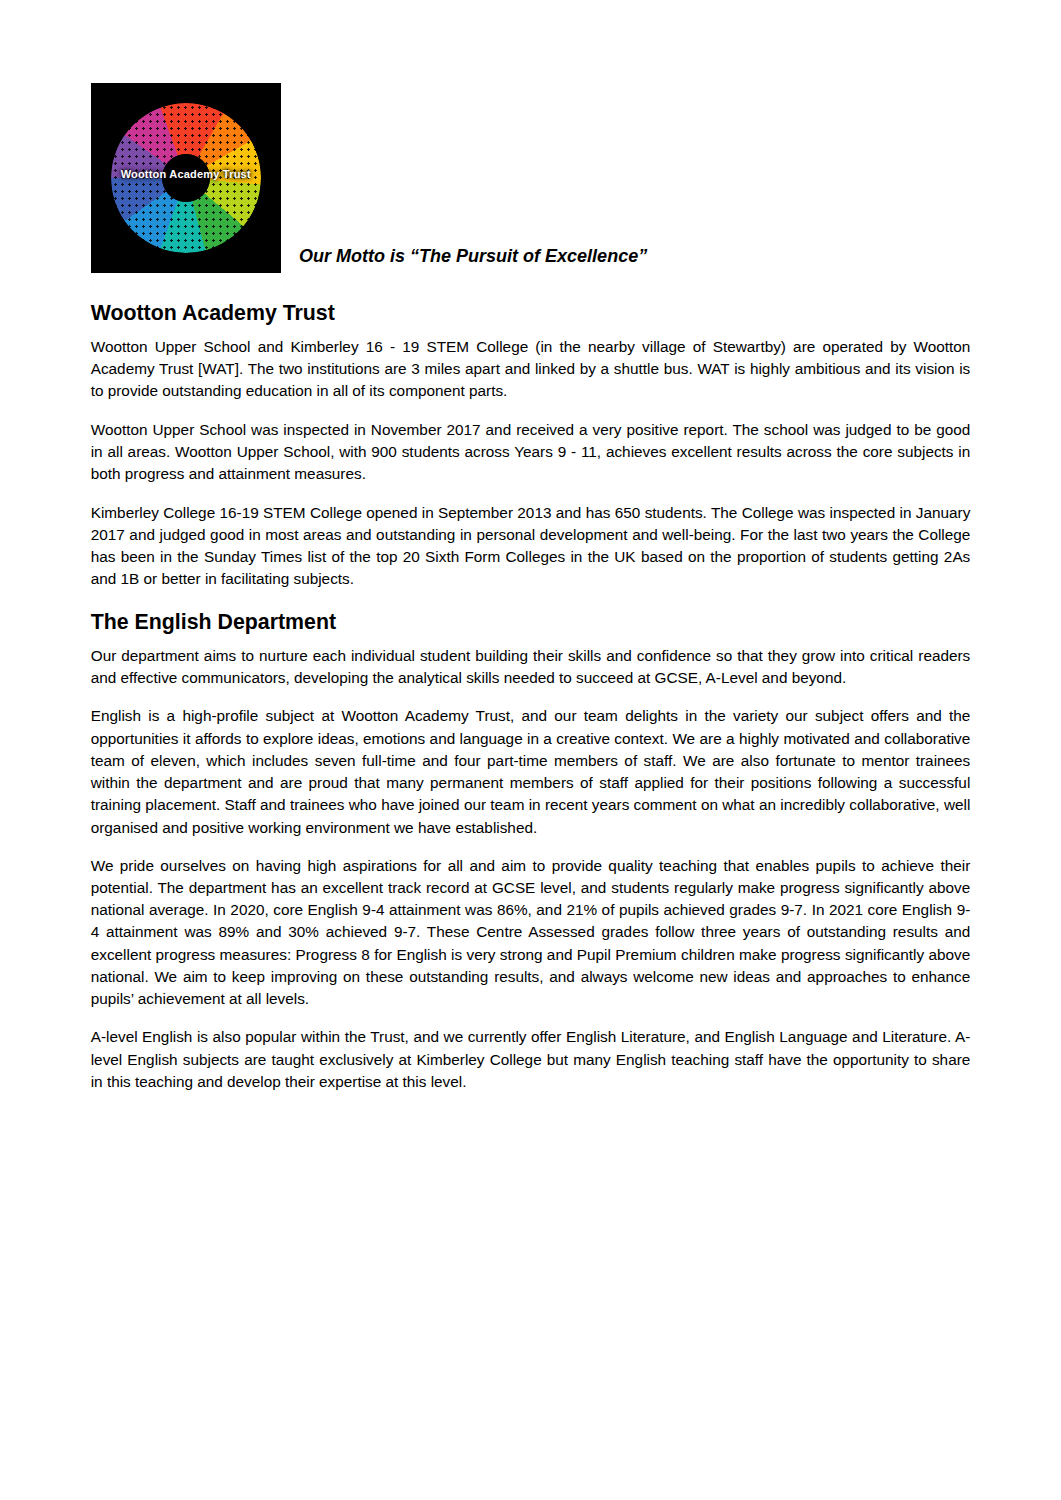Wootton Academy Trust
Our Motto is “The Pursuit of Excellence”
Wootton Academy Trust
Wootton Upper School and Kimberley 16 - 19 STEM College (in the nearby village of Stewartby) are operated by Wootton Academy Trust [WAT]. The two institutions are 3 miles apart and linked by a shuttle bus. WAT is highly ambitious and its vision is to provide outstanding education in all of its component parts.
Wootton Upper School was inspected in November 2017 and received a very positive report. The school was judged to be good in all areas. Wootton Upper School, with 900 students across Years 9 - 11, achieves excellent results across the core subjects in both progress and attainment measures.
Kimberley College 16-19 STEM College opened in September 2013 and has 650 students. The College was inspected in January 2017 and judged good in most areas and outstanding in personal development and well-being. For the last two years the College has been in the Sunday Times list of the top 20 Sixth Form Colleges in the UK based on the proportion of students getting 2As and 1B or better in facilitating subjects.
The English Department
Our department aims to nurture each individual student building their skills and confidence so that they grow into critical readers and effective communicators, developing the analytical skills needed to succeed at GCSE, A-Level and beyond.
English is a high-profile subject at Wootton Academy Trust, and our team delights in the variety our subject offers and the opportunities it affords to explore ideas, emotions and language in a creative context. We are a highly motivated and collaborative team of eleven, which includes seven full-time and four part-time members of staff. We are also fortunate to mentor trainees within the department and are proud that many permanent members of staff applied for their positions following a successful training placement. Staff and trainees who have joined our team in recent years comment on what an incredibly collaborative, well organised and positive working environment we have established.
We pride ourselves on having high aspirations for all and aim to provide quality teaching that enables pupils to achieve their potential. The department has an excellent track record at GCSE level, and students regularly make progress significantly above national average. In 2020, core English 9-4 attainment was 86%, and 21% of pupils achieved grades 9-7. In 2021 core English 9-4 attainment was 89% and 30% achieved 9-7. These Centre Assessed grades follow three years of outstanding results and excellent progress measures: Progress 8 for English is very strong and Pupil Premium children make progress significantly above national. We aim to keep improving on these outstanding results, and always welcome new ideas and approaches to enhance pupils’ achievement at all levels.
A-level English is also popular within the Trust, and we currently offer English Literature, and English Language and Literature. A-level English subjects are taught exclusively at Kimberley College but many English teaching staff have the opportunity to share in this teaching and develop their expertise at this level.